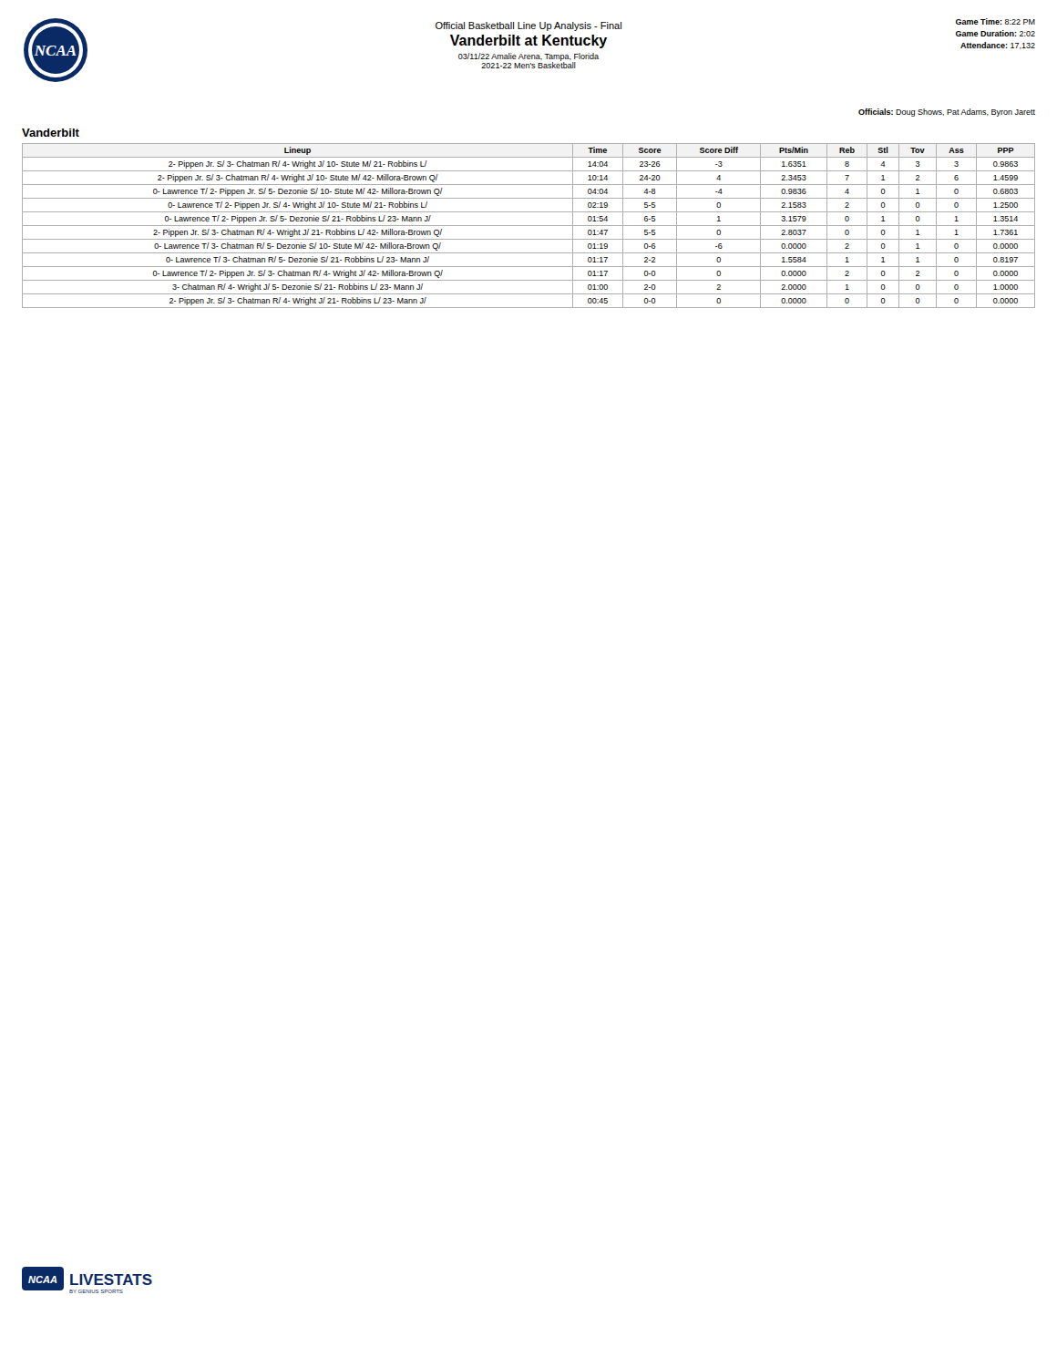NCAA
Official Basketball Line Up Analysis - Final
Vanderbilt at Kentucky
03/11/22 Amalie Arena, Tampa, Florida
2021-22 Men's Basketball
Game Time: 8:22 PM
Game Duration: 2:02
Attendance: 17,132
Officials: Doug Shows, Pat Adams, Byron Jarett
Vanderbilt
| Lineup | Time | Score | Score Diff | Pts/Min | Reb | Stl | Tov | Ass | PPP |
| --- | --- | --- | --- | --- | --- | --- | --- | --- | --- |
| 2- Pippen Jr. S/ 3- Chatman R/ 4- Wright J/ 10- Stute M/ 21- Robbins L/ | 14:04 | 23-26 | -3 | 1.6351 | 8 | 4 | 3 | 3 | 0.9863 |
| 2- Pippen Jr. S/ 3- Chatman R/ 4- Wright J/ 10- Stute M/ 42- Millora-Brown Q/ | 10:14 | 24-20 | 4 | 2.3453 | 7 | 1 | 2 | 6 | 1.4599 |
| 0- Lawrence T/ 2- Pippen Jr. S/ 5- Dezonie S/ 10- Stute M/ 42- Millora-Brown Q/ | 04:04 | 4-8 | -4 | 0.9836 | 4 | 0 | 1 | 0 | 0.6803 |
| 0- Lawrence T/ 2- Pippen Jr. S/ 4- Wright J/ 10- Stute M/ 21- Robbins L/ | 02:19 | 5-5 | 0 | 2.1583 | 2 | 0 | 0 | 0 | 1.2500 |
| 0- Lawrence T/ 2- Pippen Jr. S/ 5- Dezonie S/ 21- Robbins L/ 23- Mann J/ | 01:54 | 6-5 | 1 | 3.1579 | 0 | 1 | 0 | 1 | 1.3514 |
| 2- Pippen Jr. S/ 3- Chatman R/ 4- Wright J/ 21- Robbins L/ 42- Millora-Brown Q/ | 01:47 | 5-5 | 0 | 2.8037 | 0 | 0 | 1 | 1 | 1.7361 |
| 0- Lawrence T/ 3- Chatman R/ 5- Dezonie S/ 10- Stute M/ 42- Millora-Brown Q/ | 01:19 | 0-6 | -6 | 0.0000 | 2 | 0 | 1 | 0 | 0.0000 |
| 0- Lawrence T/ 3- Chatman R/ 5- Dezonie S/ 21- Robbins L/ 23- Mann J/ | 01:17 | 2-2 | 0 | 1.5584 | 1 | 1 | 1 | 0 | 0.8197 |
| 0- Lawrence T/ 2- Pippen Jr. S/ 3- Chatman R/ 4- Wright J/ 42- Millora-Brown Q/ | 01:17 | 0-0 | 0 | 0.0000 | 2 | 0 | 2 | 0 | 0.0000 |
| 3- Chatman R/ 4- Wright J/ 5- Dezonie S/ 21- Robbins L/ 23- Mann J/ | 01:00 | 2-0 | 2 | 2.0000 | 1 | 0 | 0 | 0 | 1.0000 |
| 2- Pippen Jr. S/ 3- Chatman R/ 4- Wright J/ 21- Robbins L/ 23- Mann J/ | 00:45 | 0-0 | 0 | 0.0000 | 0 | 0 | 0 | 0 | 0.0000 |
NCAA LIVESTATS BY GENIUS SPORTS